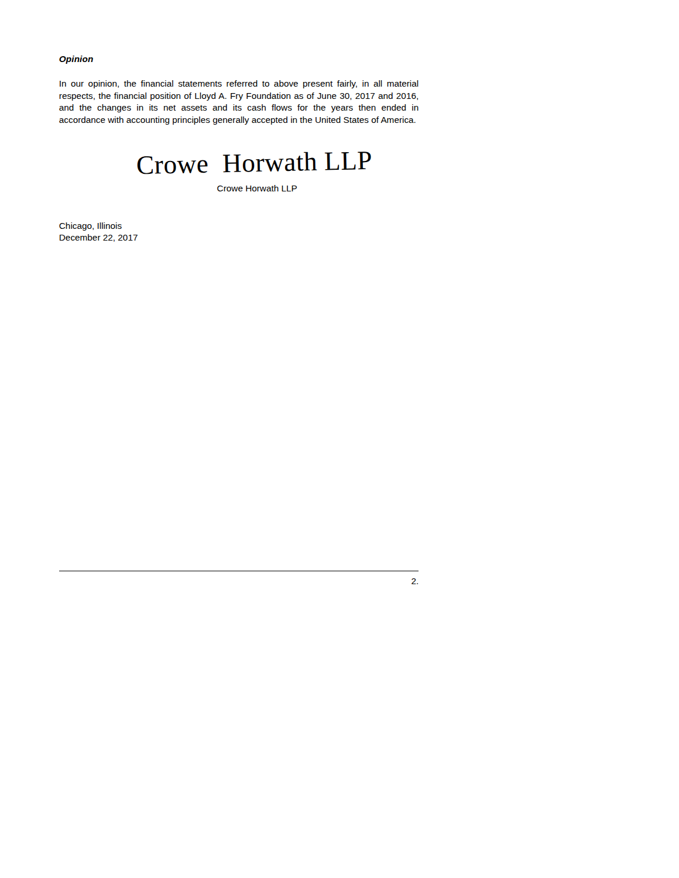Opinion
In our opinion, the financial statements referred to above present fairly, in all material respects, the financial position of Lloyd A. Fry Foundation as of June 30, 2017 and 2016, and the changes in its net assets and its cash flows for the years then ended in accordance with accounting principles generally accepted in the United States of America.
Crowe Horwath LLP
Crowe Horwath LLP
Chicago, Illinois
December 22, 2017
2.